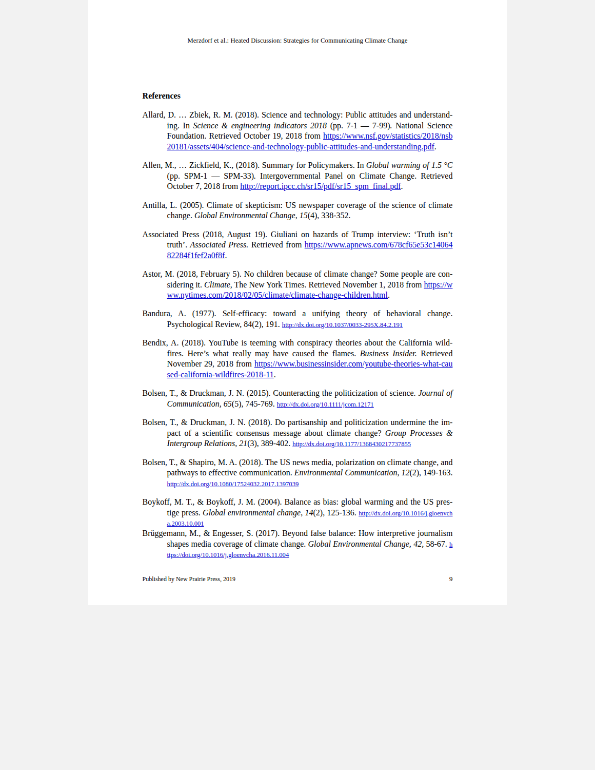Merzdorf et al.: Heated Discussion: Strategies for Communicating Climate Change
References
Allard, D. … Zbiek, R. M. (2018). Science and technology: Public attitudes and understanding. In Science & engineering indicators 2018 (pp. 7-1 — 7-99). National Science Foundation. Retrieved October 19, 2018 from https://www.nsf.gov/statistics/2018/nsb20181/assets/404/science-and-technology-public-attitudes-and-understanding.pdf.
Allen, M., … Zickfield, K., (2018). Summary for Policymakers. In Global warming of 1.5 °C (pp. SPM-1 — SPM-33). Intergovernmental Panel on Climate Change. Retrieved October 7, 2018 from http://report.ipcc.ch/sr15/pdf/sr15_spm_final.pdf.
Antilla, L. (2005). Climate of skepticism: US newspaper coverage of the science of climate change. Global Environmental Change, 15(4), 338-352.
Associated Press (2018, August 19). Giuliani on hazards of Trump interview: ‘Truth isn’t truth’. Associated Press. Retrieved from https://www.apnews.com/678cf65e53c1406482284f1fef2a0f8f.
Astor, M. (2018, February 5). No children because of climate change? Some people are considering it. Climate, The New York Times. Retrieved November 1, 2018 from https://www.nytimes.com/2018/02/05/climate/climate-change-children.html.
Bandura, A. (1977). Self-efficacy: toward a unifying theory of behavioral change. Psychological Review, 84(2), 191. http://dx.doi.org/10.1037/0033-295X.84.2.191
Bendix, A. (2018). YouTube is teeming with conspiracy theories about the California wildfires. Here’s what really may have caused the flames. Business Insider. Retrieved November 29, 2018 from https://www.businessinsider.com/youtube-theories-what-caused-california-wildfires-2018-11.
Bolsen, T., & Druckman, J. N. (2015). Counteracting the politicization of science. Journal of Communication, 65(5), 745-769. http://dx.doi.org/10.1111/jcom.12171
Bolsen, T., & Druckman, J. N. (2018). Do partisanship and politicization undermine the impact of a scientific consensus message about climate change? Group Processes & Intergroup Relations, 21(3), 389-402. http://dx.doi.org/10.1177/1368430217737855
Bolsen, T., & Shapiro, M. A. (2018). The US news media, polarization on climate change, and pathways to effective communication. Environmental Communication, 12(2), 149-163. http://dx.doi.org/10.1080/17524032.2017.1397039
Boykoff, M. T., & Boykoff, J. M. (2004). Balance as bias: global warming and the US prestige press. Global environmental change, 14(2), 125-136. http://dx.doi.org/10.1016/j.gloenvcha.2003.10.001
Brüggemann, M., & Engesser, S. (2017). Beyond false balance: How interpretive journalism shapes media coverage of climate change. Global Environmental Change, 42, 58-67. https://doi.org/10.1016/j.gloenvcha.2016.11.004
Published by New Prairie Press, 2019
9